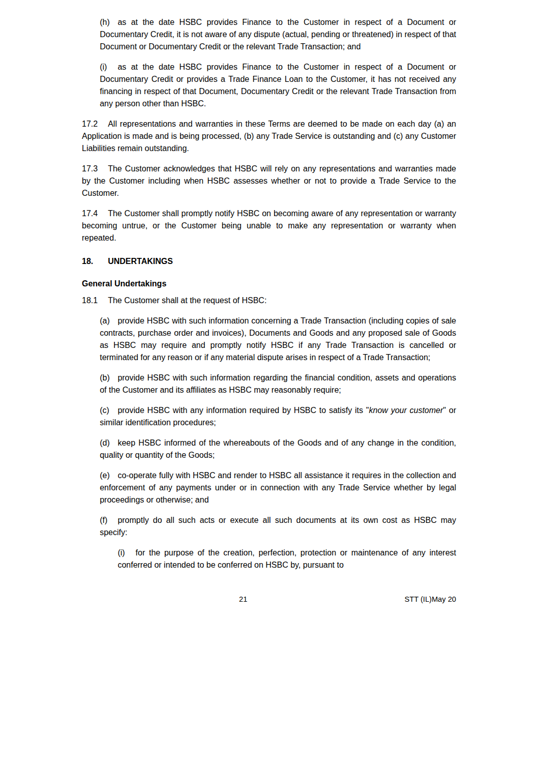(h) as at the date HSBC provides Finance to the Customer in respect of a Document or Documentary Credit, it is not aware of any dispute (actual, pending or threatened) in respect of that Document or Documentary Credit or the relevant Trade Transaction; and
(i) as at the date HSBC provides Finance to the Customer in respect of a Document or Documentary Credit or provides a Trade Finance Loan to the Customer, it has not received any financing in respect of that Document, Documentary Credit or the relevant Trade Transaction from any person other than HSBC.
17.2 All representations and warranties in these Terms are deemed to be made on each day (a) an Application is made and is being processed, (b) any Trade Service is outstanding and (c) any Customer Liabilities remain outstanding.
17.3 The Customer acknowledges that HSBC will rely on any representations and warranties made by the Customer including when HSBC assesses whether or not to provide a Trade Service to the Customer.
17.4 The Customer shall promptly notify HSBC on becoming aware of any representation or warranty becoming untrue, or the Customer being unable to make any representation or warranty when repeated.
18. UNDERTAKINGS
General Undertakings
18.1 The Customer shall at the request of HSBC:
(a) provide HSBC with such information concerning a Trade Transaction (including copies of sale contracts, purchase order and invoices), Documents and Goods and any proposed sale of Goods as HSBC may require and promptly notify HSBC if any Trade Transaction is cancelled or terminated for any reason or if any material dispute arises in respect of a Trade Transaction;
(b) provide HSBC with such information regarding the financial condition, assets and operations of the Customer and its affiliates as HSBC may reasonably require;
(c) provide HSBC with any information required by HSBC to satisfy its "know your customer" or similar identification procedures;
(d) keep HSBC informed of the whereabouts of the Goods and of any change in the condition, quality or quantity of the Goods;
(e) co-operate fully with HSBC and render to HSBC all assistance it requires in the collection and enforcement of any payments under or in connection with any Trade Service whether by legal proceedings or otherwise; and
(f) promptly do all such acts or execute all such documents at its own cost as HSBC may specify:
(i) for the purpose of the creation, perfection, protection or maintenance of any interest conferred or intended to be conferred on HSBC by, pursuant to
21 STT (IL)May 20